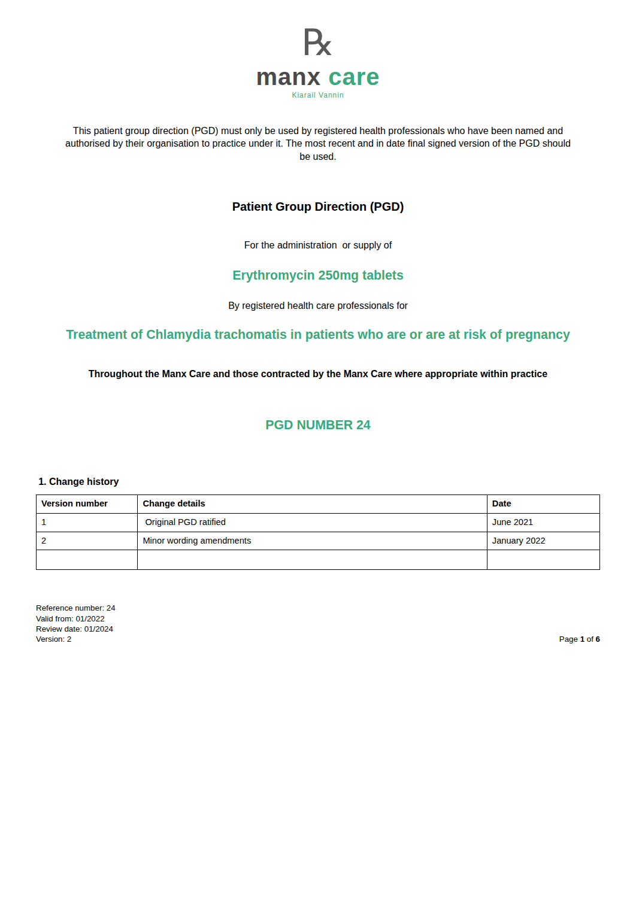℞
manx care
Kiarail Vannin
This patient group direction (PGD) must only be used by registered health professionals who have been named and authorised by their organisation to practice under it. The most recent and in date final signed version of the PGD should be used.
Patient Group Direction (PGD)
For the administration or supply of
Erythromycin 250mg tablets
By registered health care professionals for
Treatment of Chlamydia trachomatis in patients who are or are at risk of pregnancy
Throughout the Manx Care and those contracted by the Manx Care where appropriate within practice
PGD NUMBER 24
Change history
| Version number | Change details | Date |
| --- | --- | --- |
| 1 | Original PGD ratified | June 2021 |
| 2 | Minor wording amendments | January 2022 |
Reference number: 24
Valid from: 01/2022
Review date: 01/2024
Version: 2 Page 1 of 6